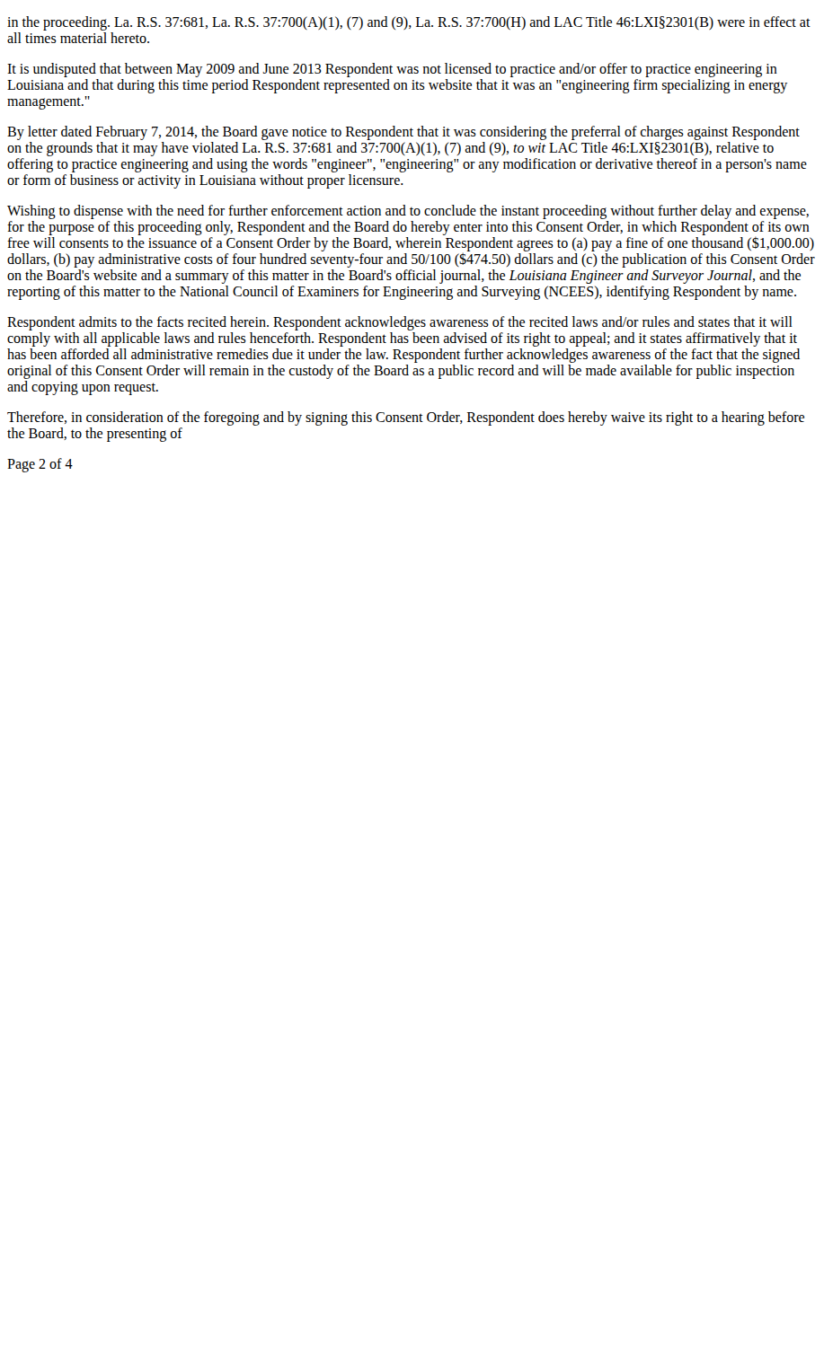in the proceeding. La. R.S. 37:681, La. R.S. 37:700(A)(1), (7) and (9), La. R.S. 37:700(H) and LAC Title 46:LXI§2301(B) were in effect at all times material hereto.
It is undisputed that between May 2009 and June 2013 Respondent was not licensed to practice and/or offer to practice engineering in Louisiana and that during this time period Respondent represented on its website that it was an "engineering firm specializing in energy management."
By letter dated February 7, 2014, the Board gave notice to Respondent that it was considering the preferral of charges against Respondent on the grounds that it may have violated La. R.S. 37:681 and 37:700(A)(1), (7) and (9), to wit LAC Title 46:LXI§2301(B), relative to offering to practice engineering and using the words "engineer", "engineering" or any modification or derivative thereof in a person's name or form of business or activity in Louisiana without proper licensure.
Wishing to dispense with the need for further enforcement action and to conclude the instant proceeding without further delay and expense, for the purpose of this proceeding only, Respondent and the Board do hereby enter into this Consent Order, in which Respondent of its own free will consents to the issuance of a Consent Order by the Board, wherein Respondent agrees to (a) pay a fine of one thousand ($1,000.00) dollars, (b) pay administrative costs of four hundred seventy-four and 50/100 ($474.50) dollars and (c) the publication of this Consent Order on the Board's website and a summary of this matter in the Board's official journal, the Louisiana Engineer and Surveyor Journal, and the reporting of this matter to the National Council of Examiners for Engineering and Surveying (NCEES), identifying Respondent by name.
Respondent admits to the facts recited herein. Respondent acknowledges awareness of the recited laws and/or rules and states that it will comply with all applicable laws and rules henceforth. Respondent has been advised of its right to appeal; and it states affirmatively that it has been afforded all administrative remedies due it under the law. Respondent further acknowledges awareness of the fact that the signed original of this Consent Order will remain in the custody of the Board as a public record and will be made available for public inspection and copying upon request.
Therefore, in consideration of the foregoing and by signing this Consent Order, Respondent does hereby waive its right to a hearing before the Board, to the presenting of
Page 2 of 4